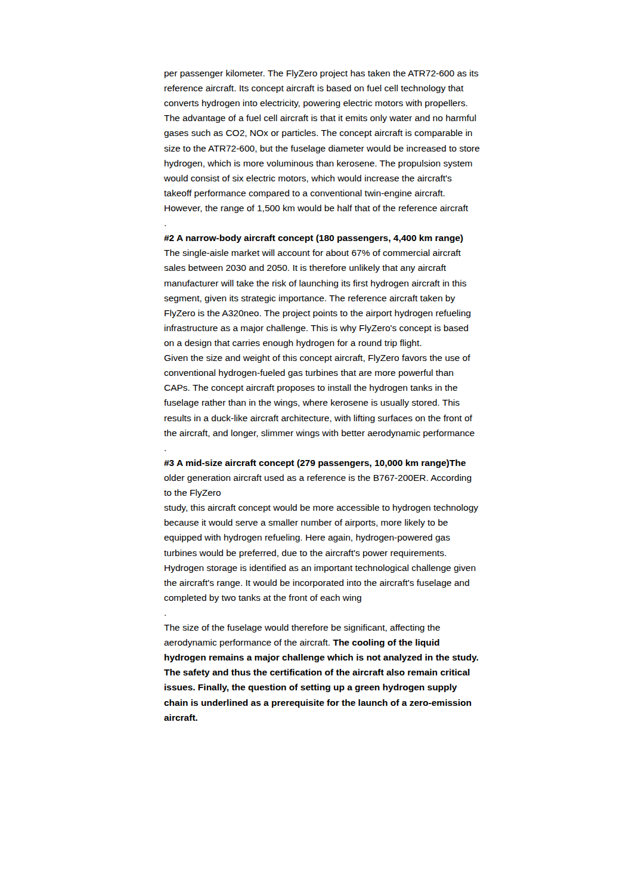per passenger kilometer. The FlyZero project has taken the ATR72-600 as its reference aircraft. Its concept aircraft is based on fuel cell technology that converts hydrogen into electricity, powering electric motors with propellers. The advantage of a fuel cell aircraft is that it emits only water and no harmful gases such as CO2, NOx or particles. The concept aircraft is comparable in size to the ATR72-600, but the fuselage diameter would be increased to store hydrogen, which is more voluminous than kerosene. The propulsion system would consist of six electric motors, which would increase the aircraft's takeoff performance compared to a conventional twin-engine aircraft. However, the range of 1,500 km would be half that of the reference aircraft
.
#2 A narrow-body aircraft concept (180 passengers, 4,400 km range)
The single-aisle market will account for about 67% of commercial aircraft sales between 2030 and 2050. It is therefore unlikely that any aircraft manufacturer will take the risk of launching its first hydrogen aircraft in this segment, given its strategic importance. The reference aircraft taken by FlyZero is the A320neo. The project points to the airport hydrogen refueling infrastructure as a major challenge. This is why FlyZero's concept is based on a design that carries enough hydrogen for a round trip flight.
Given the size and weight of this concept aircraft, FlyZero favors the use of conventional hydrogen-fueled gas turbines that are more powerful than CAPs. The concept aircraft proposes to install the hydrogen tanks in the fuselage rather than in the wings, where kerosene is usually stored. This results in a duck-like aircraft architecture, with lifting surfaces on the front of the aircraft, and longer, slimmer wings with better aerodynamic performance
.
#3 A mid-size aircraft concept (279 passengers, 10,000 km range)The
older generation aircraft used as a reference is the B767-200ER. According to the FlyZero
study, this aircraft concept would be more accessible to hydrogen technology because it would serve a smaller number of airports, more likely to be equipped with hydrogen refueling. Here again, hydrogen-powered gas turbines would be preferred, due to the aircraft's power requirements. Hydrogen storage is identified as an important technological challenge given the aircraft's range. It would be incorporated into the aircraft's fuselage and completed by two tanks at the front of each wing
.
The size of the fuselage would therefore be significant, affecting the aerodynamic performance of the aircraft. The cooling of the liquid hydrogen remains a major challenge which is not analyzed in the study. The safety and thus the certification of the aircraft also remain critical issues. Finally, the question of setting up a green hydrogen supply chain is underlined as a prerequisite for the launch of a zero-emission aircraft.